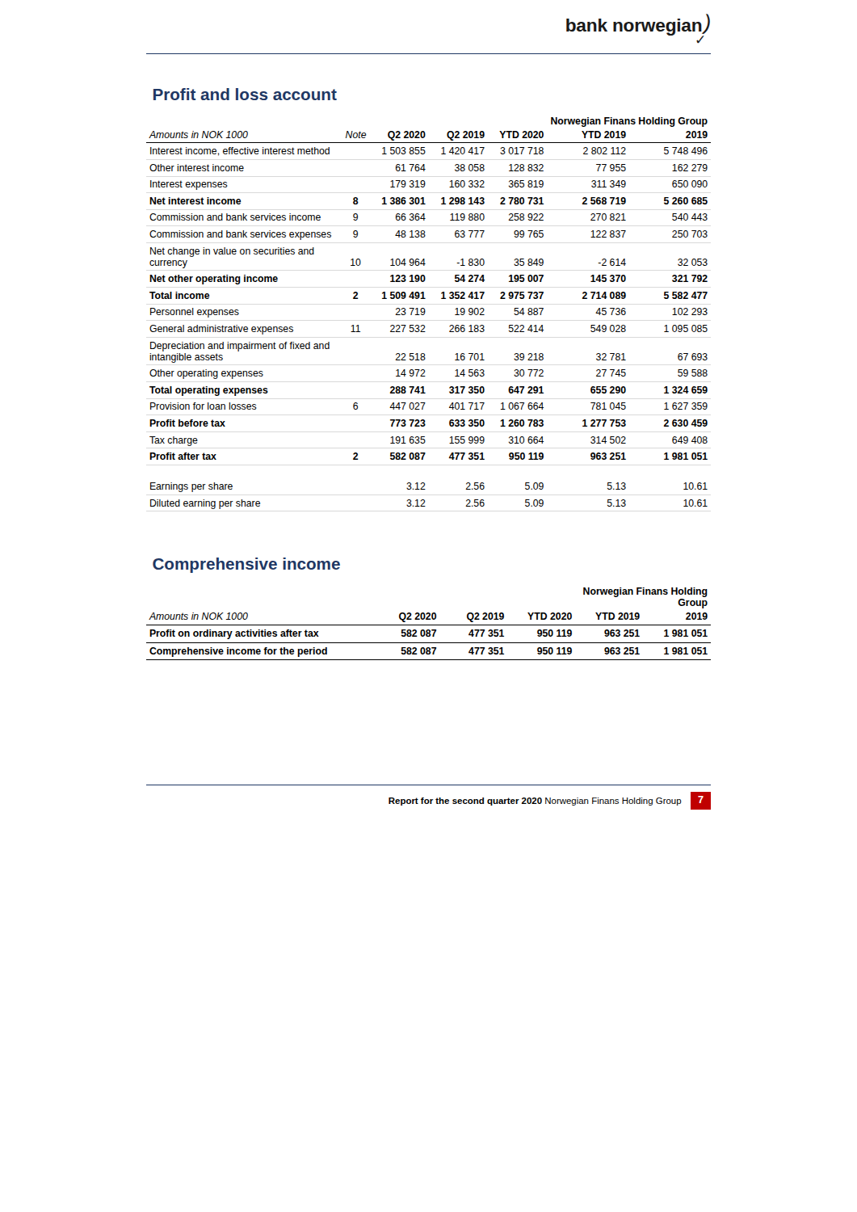bank norwegian) ✓
Profit and loss account
| | | | | | Norwegian Finans Holding Group |
| --- | --- | --- | --- | --- | --- |
| Amounts in NOK 1000 | Note | Q2 2020 | Q2 2019 | YTD 2020 | YTD 2019 | 2019 |
| Interest income, effective interest method | | 1 503 855 | 1 420 417 | 3 017 718 | 2 802 112 | 5 748 496 |
| Other interest income | | 61 764 | 38 058 | 128 832 | 77 955 | 162 279 |
| Interest expenses | | 179 319 | 160 332 | 365 819 | 311 349 | 650 090 |
| Net interest income | 8 | 1 386 301 | 1 298 143 | 2 780 731 | 2 568 719 | 5 260 685 |
| Commission and bank services income | 9 | 66 364 | 119 880 | 258 922 | 270 821 | 540 443 |
| Commission and bank services expenses | 9 | 48 138 | 63 777 | 99 765 | 122 837 | 250 703 |
| Net change in value on securities and currency | 10 | 104 964 | -1 830 | 35 849 | -2 614 | 32 053 |
| Net other operating income | | 123 190 | 54 274 | 195 007 | 145 370 | 321 792 |
| Total income | 2 | 1 509 491 | 1 352 417 | 2 975 737 | 2 714 089 | 5 582 477 |
| Personnel expenses | | 23 719 | 19 902 | 54 887 | 45 736 | 102 293 |
| General administrative expenses | 11 | 227 532 | 266 183 | 522 414 | 549 028 | 1 095 085 |
| Depreciation and impairment of fixed and intangible assets | | 22 518 | 16 701 | 39 218 | 32 781 | 67 693 |
| Other operating expenses | | 14 972 | 14 563 | 30 772 | 27 745 | 59 588 |
| Total operating expenses | | 288 741 | 317 350 | 647 291 | 655 290 | 1 324 659 |
| Provision for loan losses | 6 | 447 027 | 401 717 | 1 067 664 | 781 045 | 1 627 359 |
| Profit before tax | | 773 723 | 633 350 | 1 260 783 | 1 277 753 | 2 630 459 |
| Tax charge | | 191 635 | 155 999 | 310 664 | 314 502 | 649 408 |
| Profit after tax | 2 | 582 087 | 477 351 | 950 119 | 963 251 | 1 981 051 |
| Earnings per share | | 3.12 | 2.56 | 5.09 | 5.13 | 10.61 |
| Diluted earning per share | | 3.12 | 2.56 | 5.09 | 5.13 | 10.61 |
Comprehensive income
| | | | | Norwegian Finans Holding Group |
| --- | --- | --- | --- | --- |
| Amounts in NOK 1000 | Q2 2020 | Q2 2019 | YTD 2020 | YTD 2019 | 2019 |
| Profit on ordinary activities after tax | 582 087 | 477 351 | 950 119 | 963 251 | 1 981 051 |
| Comprehensive income for the period | 582 087 | 477 351 | 950 119 | 963 251 | 1 981 051 |
Report for the second quarter 2020 Norwegian Finans Holding Group
7